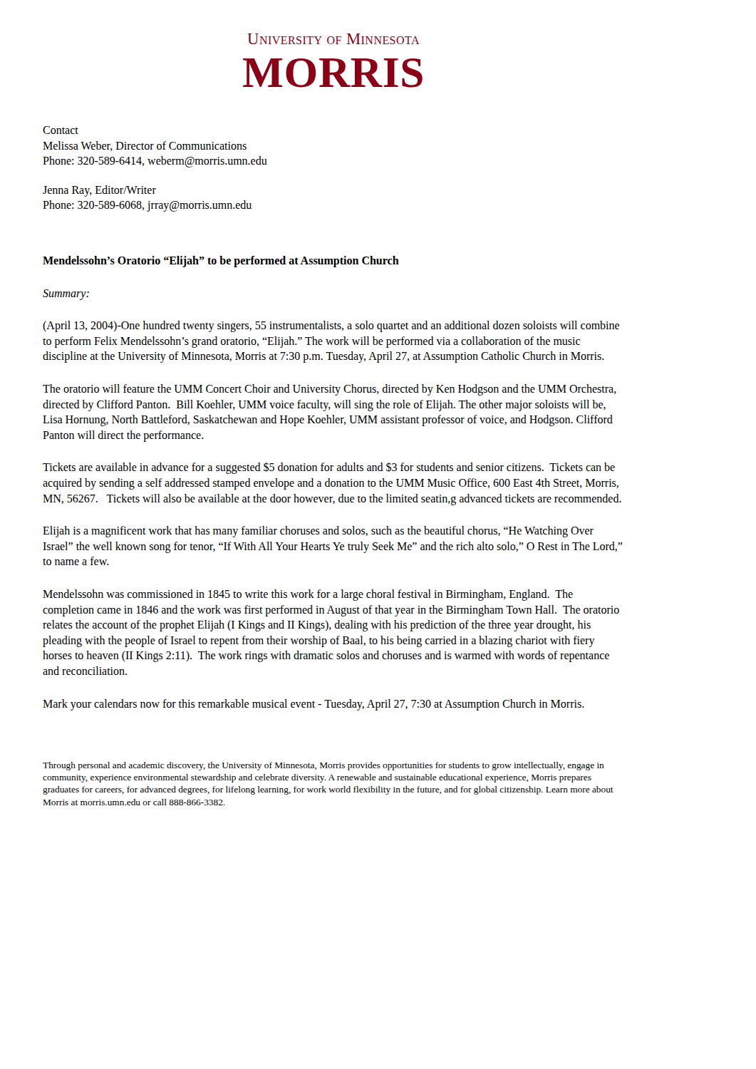University of Minnesota
MORRIS
Contact
Melissa Weber, Director of Communications
Phone: 320-589-6414, weberm@morris.umn.edu
Jenna Ray, Editor/Writer
Phone: 320-589-6068, jrray@morris.umn.edu
Mendelssohn’s Oratorio “Elijah” to be performed at Assumption Church
Summary:
(April 13, 2004)-One hundred twenty singers, 55 instrumentalists, a solo quartet and an additional dozen soloists will combine to perform Felix Mendelssohn’s grand oratorio, “Elijah.” The work will be performed via a collaboration of the music discipline at the University of Minnesota, Morris at 7:30 p.m. Tuesday, April 27, at Assumption Catholic Church in Morris.
The oratorio will feature the UMM Concert Choir and University Chorus, directed by Ken Hodgson and the UMM Orchestra, directed by Clifford Panton. Bill Koehler, UMM voice faculty, will sing the role of Elijah. The other major soloists will be, Lisa Hornung, North Battleford, Saskatchewan and Hope Koehler, UMM assistant professor of voice, and Hodgson. Clifford Panton will direct the performance.
Tickets are available in advance for a suggested $5 donation for adults and $3 for students and senior citizens. Tickets can be acquired by sending a self addressed stamped envelope and a donation to the UMM Music Office, 600 East 4th Street, Morris, MN, 56267. Tickets will also be available at the door however, due to the limited seatin,g advanced tickets are recommended.
Elijah is a magnificent work that has many familiar choruses and solos, such as the beautiful chorus, “He Watching Over Israel” the well known song for tenor, “If With All Your Hearts Ye truly Seek Me” and the rich alto solo,” O Rest in The Lord,” to name a few.
Mendelssohn was commissioned in 1845 to write this work for a large choral festival in Birmingham, England. The completion came in 1846 and the work was first performed in August of that year in the Birmingham Town Hall. The oratorio relates the account of the prophet Elijah (I Kings and II Kings), dealing with his prediction of the three year drought, his pleading with the people of Israel to repent from their worship of Baal, to his being carried in a blazing chariot with fiery horses to heaven (II Kings 2:11). The work rings with dramatic solos and choruses and is warmed with words of repentance and reconciliation.
Mark your calendars now for this remarkable musical event - Tuesday, April 27, 7:30 at Assumption Church in Morris.
Through personal and academic discovery, the University of Minnesota, Morris provides opportunities for students to grow intellectually, engage in community, experience environmental stewardship and celebrate diversity. A renewable and sustainable educational experience, Morris prepares graduates for careers, for advanced degrees, for lifelong learning, for work world flexibility in the future, and for global citizenship. Learn more about Morris at morris.umn.edu or call 888-866-3382.